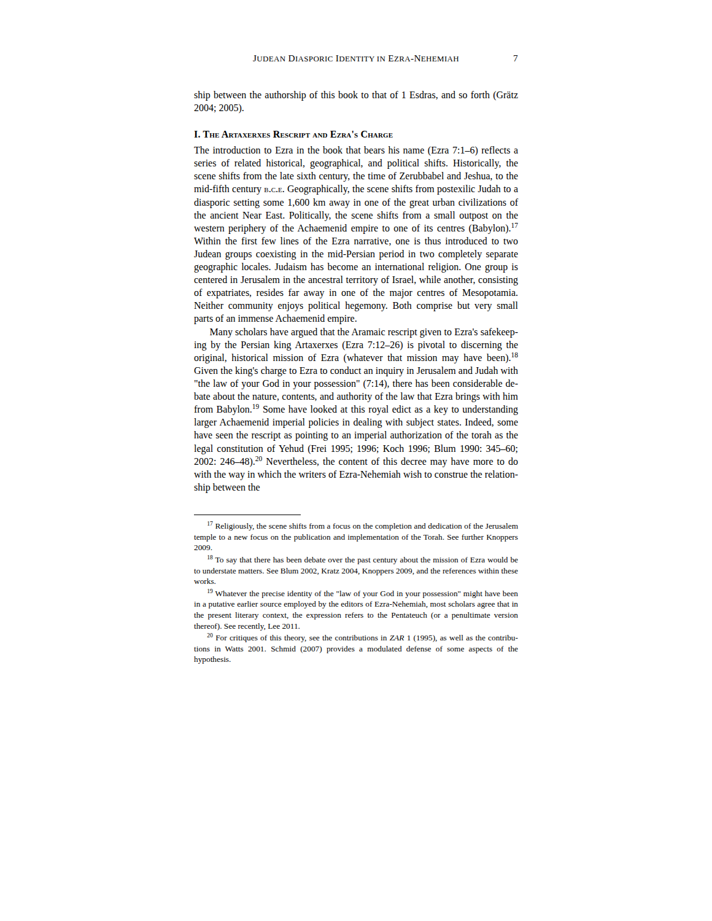JUDEAN DIASPORIC IDENTITY IN EZRA-NEHEMIAH 7
ship between the authorship of this book to that of 1 Esdras, and so forth (Grätz 2004; 2005).
I. The Artaxerxes Rescript and Ezra's Charge
The introduction to Ezra in the book that bears his name (Ezra 7:1–6) reflects a series of related historical, geographical, and political shifts. Historically, the scene shifts from the late sixth century, the time of Zerubbabel and Jeshua, to the mid-fifth century b.c.e. Geographically, the scene shifts from postexilic Judah to a diasporic setting some 1,600 km away in one of the great urban civilizations of the ancient Near East. Politically, the scene shifts from a small outpost on the western periphery of the Achaemenid empire to one of its centres (Babylon).17 Within the first few lines of the Ezra narrative, one is thus introduced to two Judean groups coexisting in the mid-Persian period in two completely separate geographic locales. Judaism has become an international religion. One group is centered in Jerusalem in the ancestral territory of Israel, while another, consisting of expatriates, resides far away in one of the major centres of Mesopotamia. Neither community enjoys political hegemony. Both comprise but very small parts of an immense Achaemenid empire.
Many scholars have argued that the Aramaic rescript given to Ezra's safekeeping by the Persian king Artaxerxes (Ezra 7:12–26) is pivotal to discerning the original, historical mission of Ezra (whatever that mission may have been).18 Given the king's charge to Ezra to conduct an inquiry in Jerusalem and Judah with "the law of your God in your possession" (7:14), there has been considerable debate about the nature, contents, and authority of the law that Ezra brings with him from Babylon.19 Some have looked at this royal edict as a key to understanding larger Achaemenid imperial policies in dealing with subject states. Indeed, some have seen the rescript as pointing to an imperial authorization of the torah as the legal constitution of Yehud (Frei 1995; 1996; Koch 1996; Blum 1990: 345–60; 2002: 246–48).20 Nevertheless, the content of this decree may have more to do with the way in which the writers of Ezra-Nehemiah wish to construe the relationship between the
17 Religiously, the scene shifts from a focus on the completion and dedication of the Jerusalem temple to a new focus on the publication and implementation of the Torah. See further Knoppers 2009.
18 To say that there has been debate over the past century about the mission of Ezra would be to understate matters. See Blum 2002, Kratz 2004, Knoppers 2009, and the references within these works.
19 Whatever the precise identity of the "law of your God in your possession" might have been in a putative earlier source employed by the editors of Ezra-Nehemiah, most scholars agree that in the present literary context, the expression refers to the Pentateuch (or a penultimate version thereof). See recently, Lee 2011.
20 For critiques of this theory, see the contributions in ZAR 1 (1995), as well as the contributions in Watts 2001. Schmid (2007) provides a modulated defense of some aspects of the hypothesis.